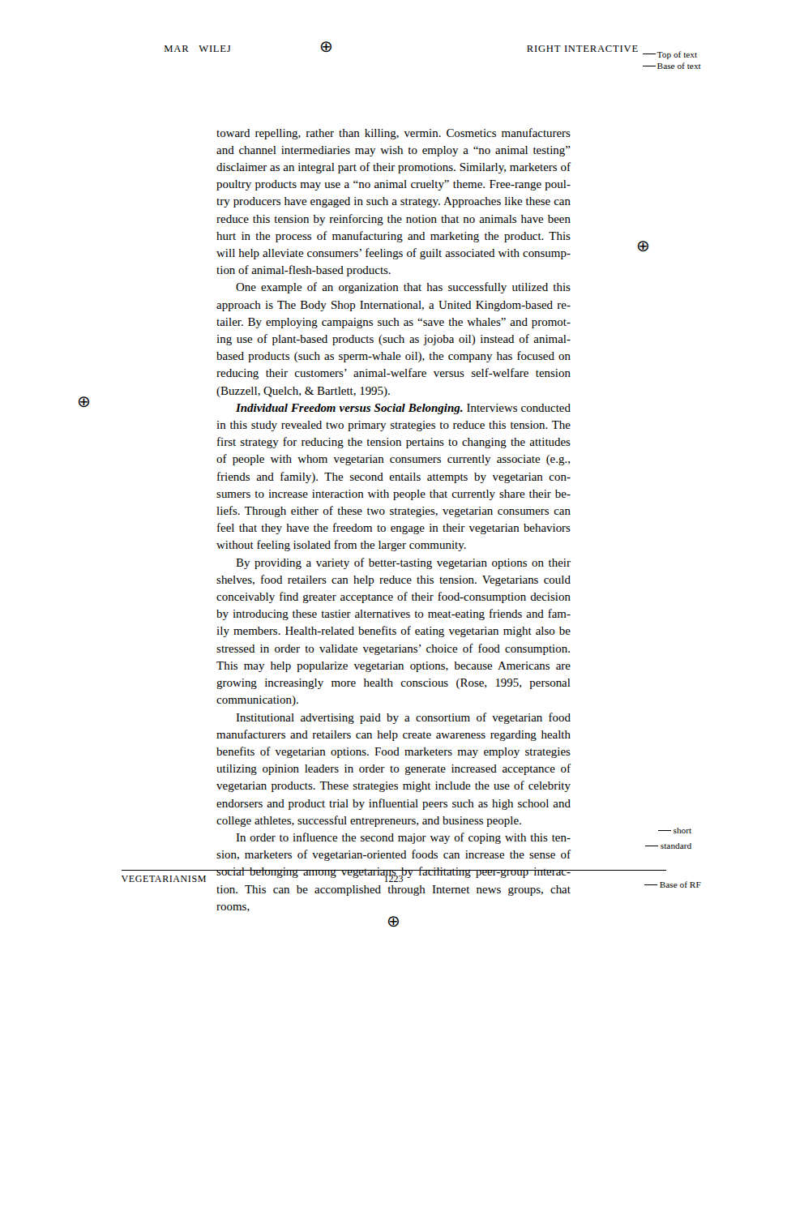MAR WILEJ ⊕ RIGHT INTERACTIVE
Top of text
Base of text
short
standard
Base of RF
⊕
⊕
⊕
toward repelling, rather than killing, vermin. Cosmetics manufacturers and channel intermediaries may wish to employ a “no animal testing” disclaimer as an integral part of their promotions. Similarly, marketers of poultry products may use a “no animal cruelty” theme. Free-range poultry producers have engaged in such a strategy. Approaches like these can reduce this tension by reinforcing the notion that no animals have been hurt in the process of manufacturing and marketing the product. This will help alleviate consumers’ feelings of guilt associated with consumption of animal-flesh-based products.
One example of an organization that has successfully utilized this approach is The Body Shop International, a United Kingdom-based retailer. By employing campaigns such as “save the whales” and promoting use of plant-based products (such as jojoba oil) instead of animal-based products (such as sperm-whale oil), the company has focused on reducing their customers’ animal-welfare versus self-welfare tension (Buzzell, Quelch, & Bartlett, 1995).
Individual Freedom versus Social Belonging. Interviews conducted in this study revealed two primary strategies to reduce this tension. The first strategy for reducing the tension pertains to changing the attitudes of people with whom vegetarian consumers currently associate (e.g., friends and family). The second entails attempts by vegetarian consumers to increase interaction with people that currently share their beliefs. Through either of these two strategies, vegetarian consumers can feel that they have the freedom to engage in their vegetarian behaviors without feeling isolated from the larger community.
By providing a variety of better-tasting vegetarian options on their shelves, food retailers can help reduce this tension. Vegetarians could conceivably find greater acceptance of their food-consumption decision by introducing these tastier alternatives to meat-eating friends and family members. Health-related benefits of eating vegetarian might also be stressed in order to validate vegetarians’ choice of food consumption. This may help popularize vegetarian options, because Americans are growing increasingly more health conscious (Rose, 1995, personal communication).
Institutional advertising paid by a consortium of vegetarian food manufacturers and retailers can help create awareness regarding health benefits of vegetarian options. Food marketers may employ strategies utilizing opinion leaders in order to generate increased acceptance of vegetarian products. These strategies might include the use of celebrity endorsers and product trial by influential peers such as high school and college athletes, successful entrepreneurs, and business people.
In order to influence the second major way of coping with this tension, marketers of vegetarian-oriented foods can increase the sense of social belonging among vegetarians by facilitating peer-group interaction. This can be accomplished through Internet news groups, chat rooms,
VEGETARIANISM 1223